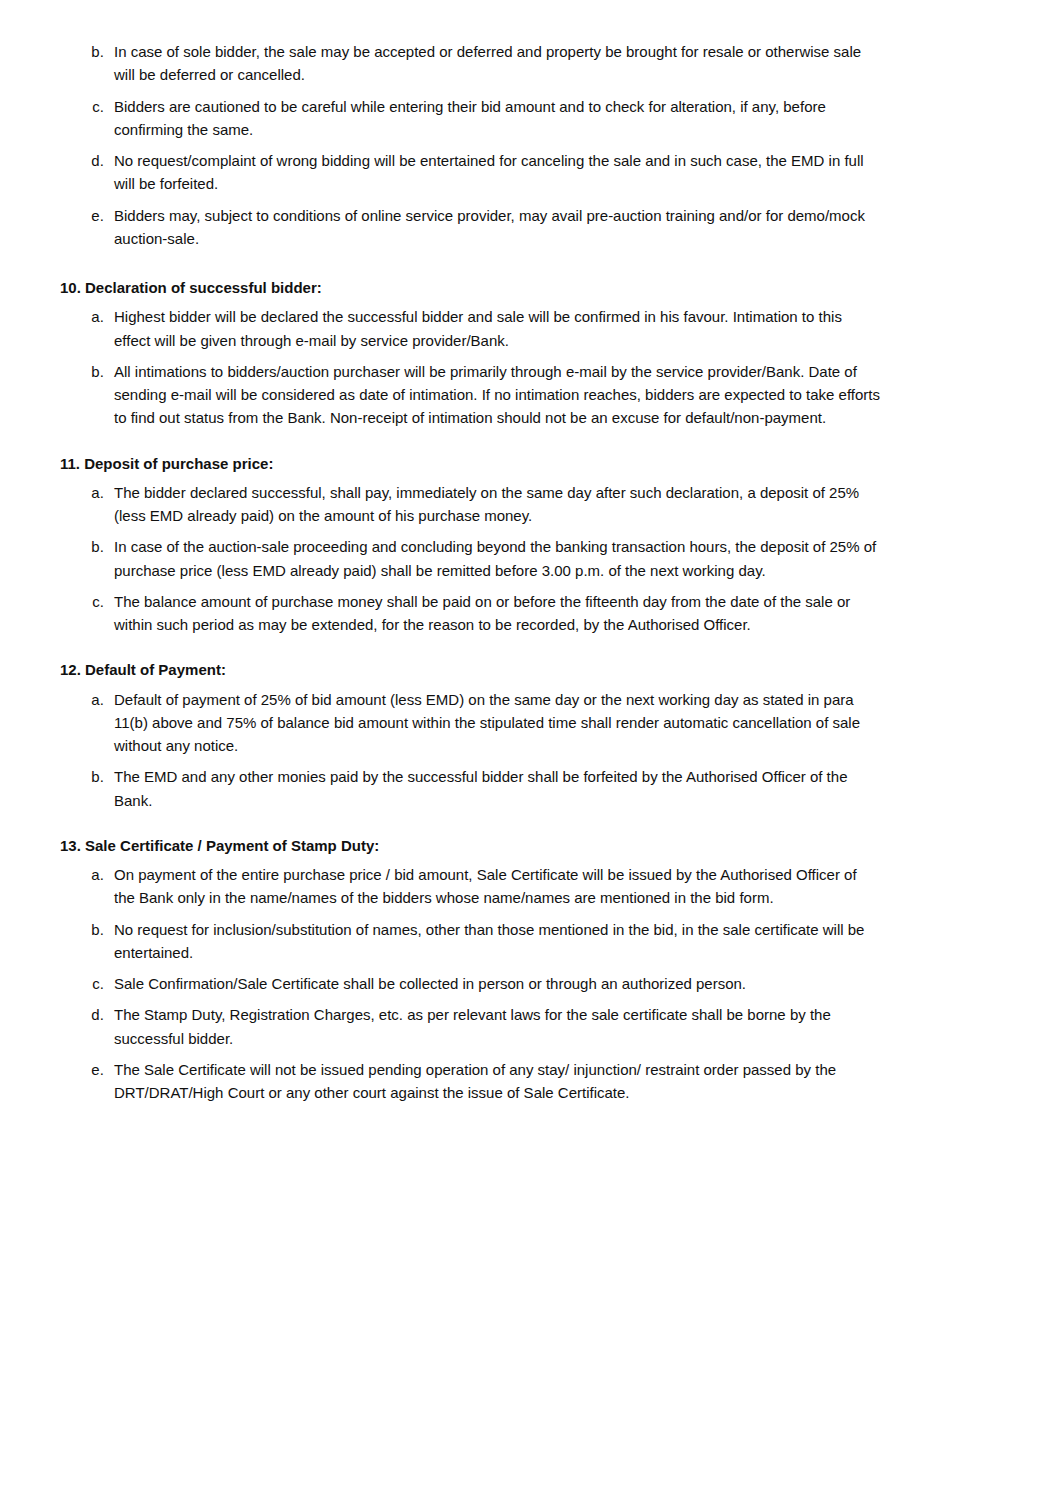In case of sole bidder, the sale may be accepted or deferred and property be brought for resale or otherwise sale will be deferred or cancelled.
Bidders are cautioned to be careful while entering their bid amount and to check for alteration, if any, before confirming the same.
No request/complaint of wrong bidding will be entertained for canceling the sale and in such case, the EMD in full will be forfeited.
Bidders may, subject to conditions of online service provider, may avail pre-auction training and/or for demo/mock auction-sale.
10. Declaration of successful bidder:
Highest bidder will be declared the successful bidder and sale will be confirmed in his favour. Intimation to this effect will be given through e-mail by service provider/Bank.
All intimations to bidders/auction purchaser will be primarily through e-mail by the service provider/Bank. Date of sending e-mail will be considered as date of intimation. If no intimation reaches, bidders are expected to take efforts to find out status from the Bank. Non-receipt of intimation should not be an excuse for default/non-payment.
11. Deposit of purchase price:
The bidder declared successful, shall pay, immediately on the same day after such declaration, a deposit of 25% (less EMD already paid) on the amount of his purchase money.
In case of the auction-sale proceeding and concluding beyond the banking transaction hours, the deposit of 25% of purchase price (less EMD already paid) shall be remitted before 3.00 p.m. of the next working day.
The balance amount of purchase money shall be paid on or before the fifteenth day from the date of the sale or within such period as may be extended, for the reason to be recorded, by the Authorised Officer.
12. Default of Payment:
Default of payment of 25% of bid amount (less EMD) on the same day or the next working day as stated in para 11(b) above and 75% of balance bid amount within the stipulated time shall render automatic cancellation of sale without any notice.
The EMD and any other monies paid by the successful bidder shall be forfeited by the Authorised Officer of the Bank.
13. Sale Certificate / Payment of Stamp Duty:
On payment of the entire purchase price / bid amount, Sale Certificate will be issued by the Authorised Officer of the Bank only in the name/names of the bidders whose name/names are mentioned in the bid form.
No request for inclusion/substitution of names, other than those mentioned in the bid, in the sale certificate will be entertained.
Sale Confirmation/Sale Certificate shall be collected in person or through an authorized person.
The Stamp Duty, Registration Charges, etc. as per relevant laws for the sale certificate shall be borne by the successful bidder.
The Sale Certificate will not be issued pending operation of any stay/ injunction/ restraint order passed by the DRT/DRAT/High Court or any other court against the issue of Sale Certificate.